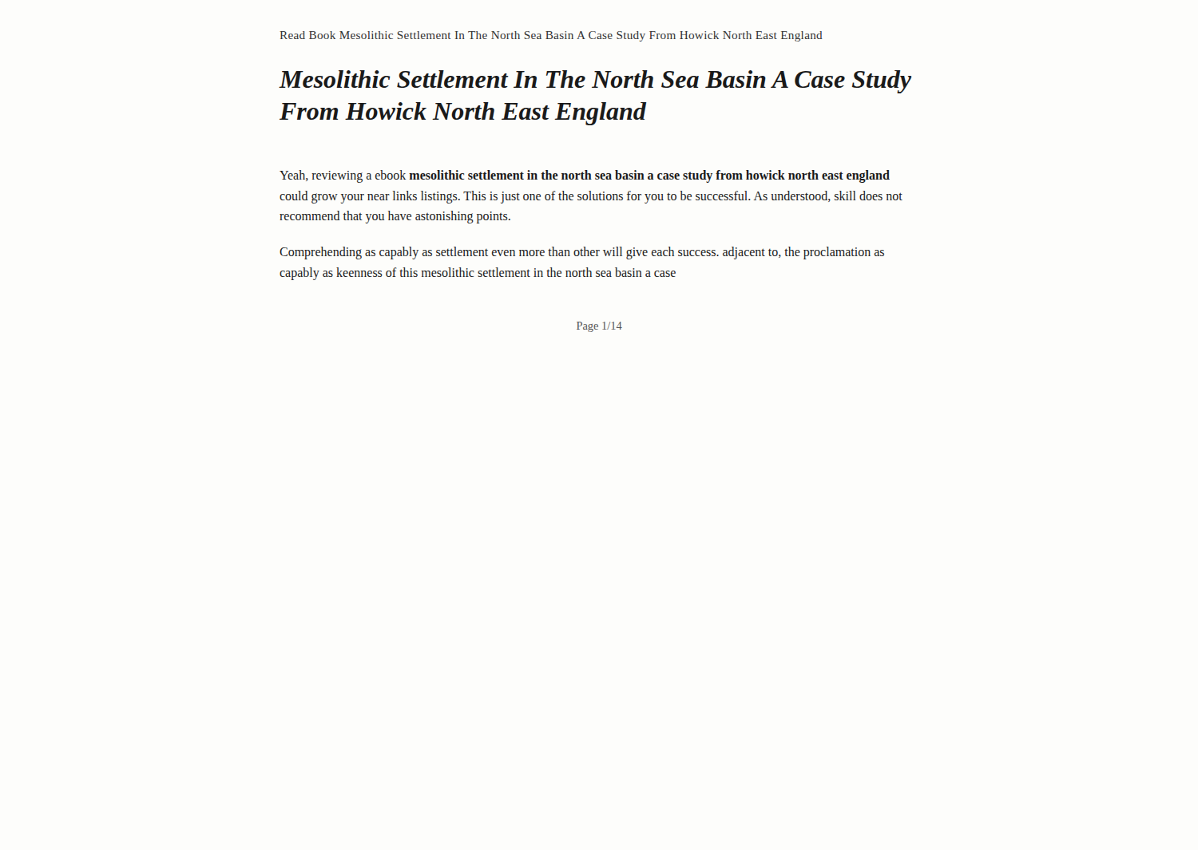Read Book Mesolithic Settlement In The North Sea Basin A Case Study From Howick North East England
Mesolithic Settlement In The North Sea Basin A Case Study From Howick North East England
Yeah, reviewing a ebook mesolithic settlement in the north sea basin a case study from howick north east england could grow your near links listings. This is just one of the solutions for you to be successful. As understood, skill does not recommend that you have astonishing points.
Comprehending as capably as settlement even more than other will give each success. adjacent to, the proclamation as capably as keenness of this mesolithic settlement in the north sea basin a case
Page 1/14